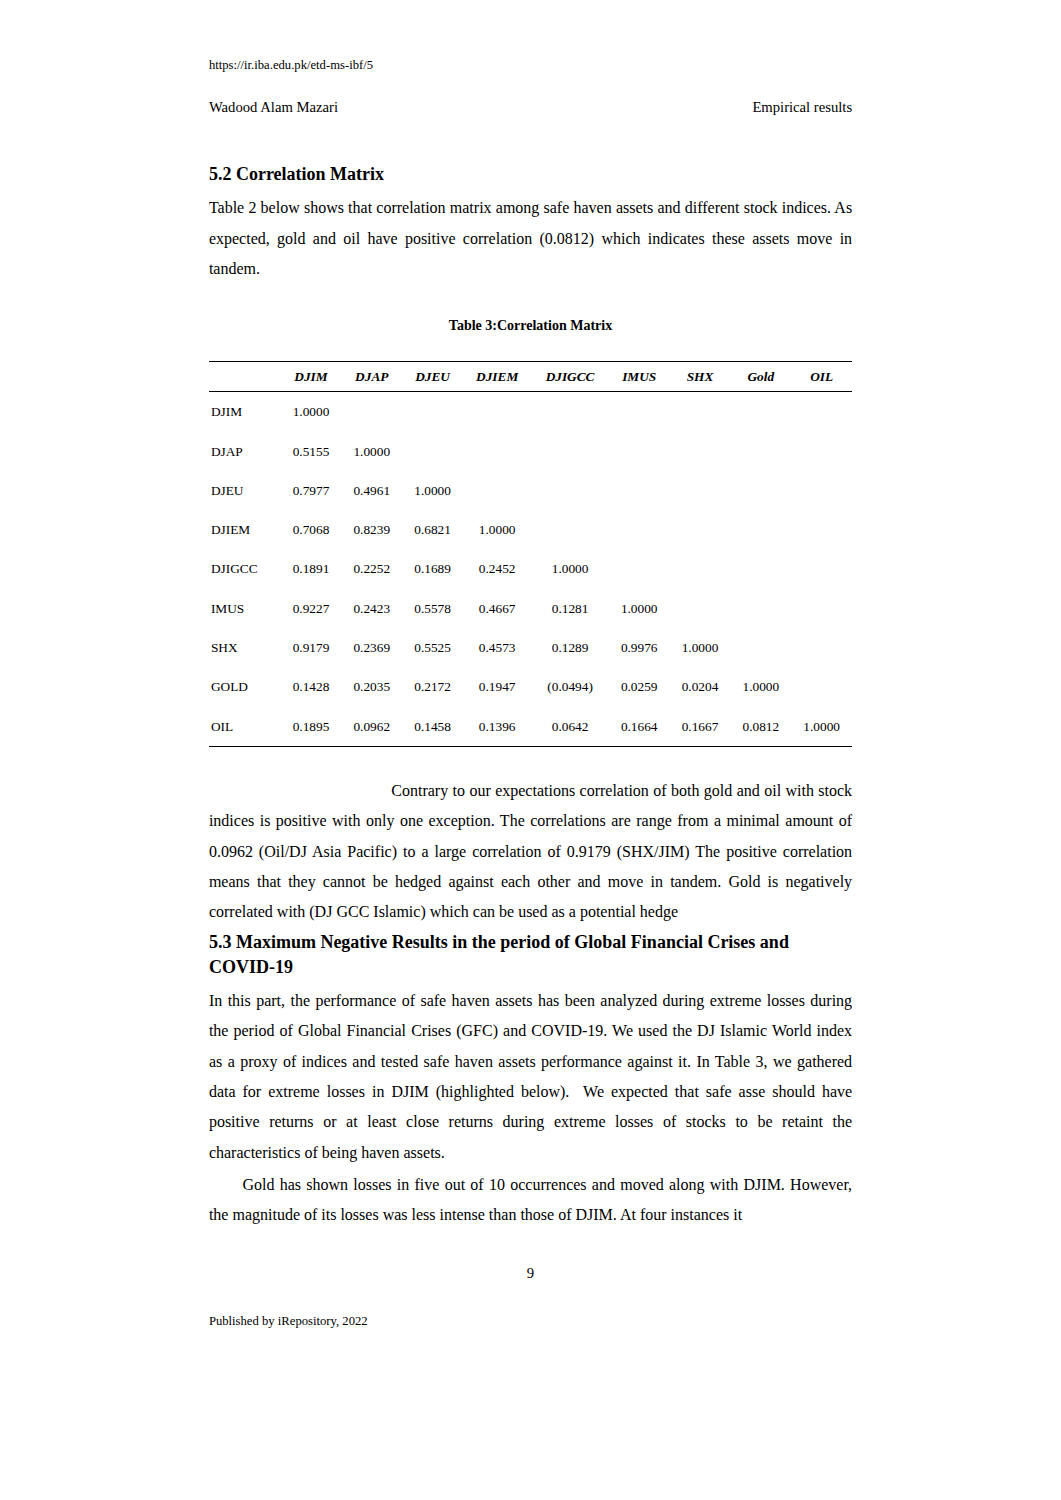https://ir.iba.edu.pk/etd-ms-ibf/5
Wadood Alam Mazari Empirical results
5.2 Correlation Matrix
Table 2 below shows that correlation matrix among safe haven assets and different stock indices. As expected, gold and oil have positive correlation (0.0812) which indicates these assets move in tandem.
Table 3:Correlation Matrix
| | DJIM | DJAP | DJEU | DJIEM | DJIGCC | IMUS | SHX | Gold | OIL |
| --- | --- | --- | --- | --- | --- | --- | --- | --- | --- |
| DJIM | 1.0000 | | | | | | | | |
| DJAP | 0.5155 | 1.0000 | | | | | | | |
| DJEU | 0.7977 | 0.4961 | 1.0000 | | | | | | |
| DJIEM | 0.7068 | 0.8239 | 0.6821 | 1.0000 | | | | | |
| DJIGCC | 0.1891 | 0.2252 | 0.1689 | 0.2452 | 1.0000 | | | | |
| IMUS | 0.9227 | 0.2423 | 0.5578 | 0.4667 | 0.1281 | 1.0000 | | | |
| SHX | 0.9179 | 0.2369 | 0.5525 | 0.4573 | 0.1289 | 0.9976 | 1.0000 | | |
| GOLD | 0.1428 | 0.2035 | 0.2172 | 0.1947 | (0.0494) | 0.0259 | 0.0204 | 1.0000 | |
| OIL | 0.1895 | 0.0962 | 0.1458 | 0.1396 | 0.0642 | 0.1664 | 0.1667 | 0.0812 | 1.0000 |
Contrary to our expectations correlation of both gold and oil with stock indices is positive with only one exception. The correlations are range from a minimal amount of 0.0962 (Oil/DJ Asia Pacific) to a large correlation of 0.9179 (SHX/JIM) The positive correlation means that they cannot be hedged against each other and move in tandem. Gold is negatively correlated with (DJ GCC Islamic) which can be used as a potential hedge
5.3 Maximum Negative Results in the period of Global Financial Crises and COVID-19
In this part, the performance of safe haven assets has been analyzed during extreme losses during the period of Global Financial Crises (GFC) and COVID-19. We used the DJ Islamic World index as a proxy of indices and tested safe haven assets performance against it. In Table 3, we gathered data for extreme losses in DJIM (highlighted below). We expected that safe asse should have positive returns or at least close returns during extreme losses of stocks to be retaint the characteristics of being haven assets.
Gold has shown losses in five out of 10 occurrences and moved along with DJIM. However, the magnitude of its losses was less intense than those of DJIM. At four instances it
9
Published by iRepository, 2022